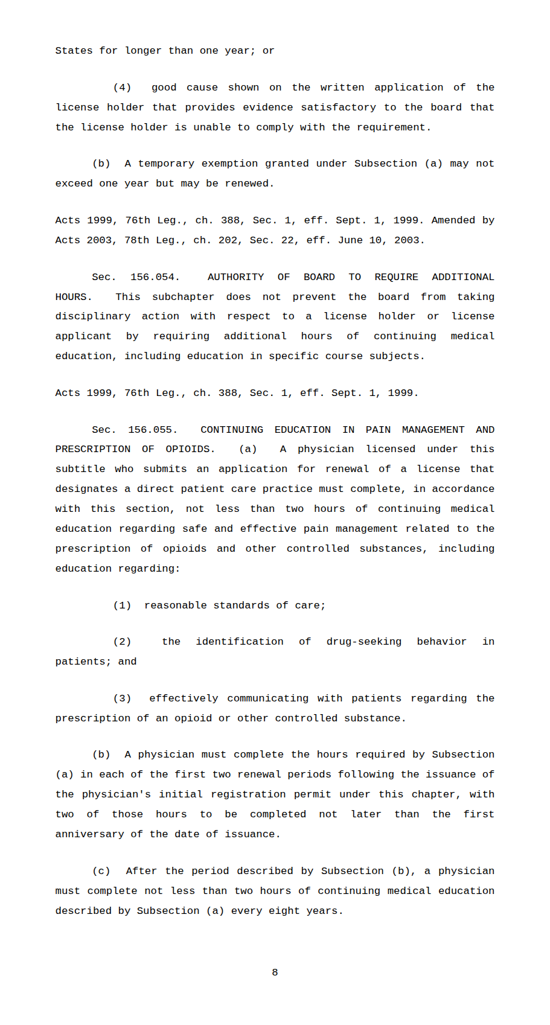States for longer than one year; or
(4) good cause shown on the written application of the license holder that provides evidence satisfactory to the board that the license holder is unable to comply with the requirement.
(b) A temporary exemption granted under Subsection (a) may not exceed one year but may be renewed.
Acts 1999, 76th Leg., ch. 388, Sec. 1, eff. Sept. 1, 1999. Amended by Acts 2003, 78th Leg., ch. 202, Sec. 22, eff. June 10, 2003.
Sec. 156.054. AUTHORITY OF BOARD TO REQUIRE ADDITIONAL HOURS. This subchapter does not prevent the board from taking disciplinary action with respect to a license holder or license applicant by requiring additional hours of continuing medical education, including education in specific course subjects.
Acts 1999, 76th Leg., ch. 388, Sec. 1, eff. Sept. 1, 1999.
Sec. 156.055. CONTINUING EDUCATION IN PAIN MANAGEMENT AND PRESCRIPTION OF OPIOIDS. (a) A physician licensed under this subtitle who submits an application for renewal of a license that designates a direct patient care practice must complete, in accordance with this section, not less than two hours of continuing medical education regarding safe and effective pain management related to the prescription of opioids and other controlled substances, including education regarding:
(1) reasonable standards of care;
(2) the identification of drug-seeking behavior in patients; and
(3) effectively communicating with patients regarding the prescription of an opioid or other controlled substance.
(b) A physician must complete the hours required by Subsection (a) in each of the first two renewal periods following the issuance of the physician's initial registration permit under this chapter, with two of those hours to be completed not later than the first anniversary of the date of issuance.
(c) After the period described by Subsection (b), a physician must complete not less than two hours of continuing medical education described by Subsection (a) every eight years.
8